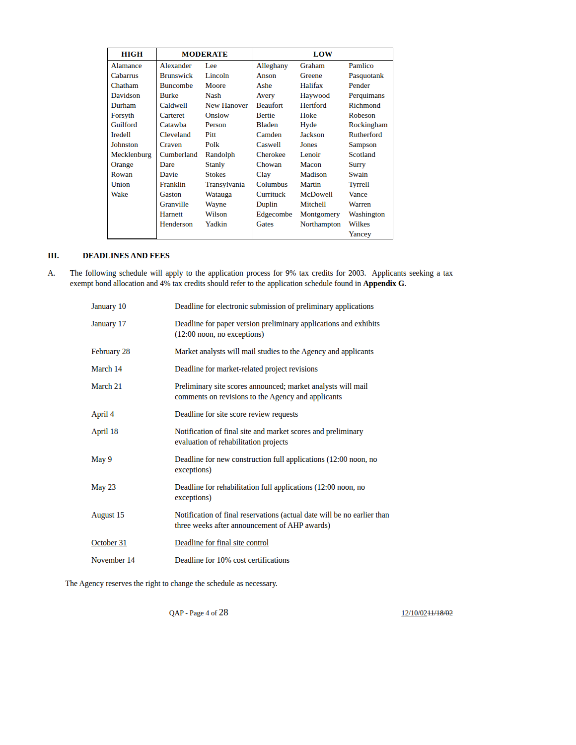| HIGH | MODERATE | LOW |
| --- | --- | --- |
| Alamance Cabarrus Chatham Davidson Durham Forsyth Guilford Iredell Johnston Mecklenburg Orange Rowan Union Wake | Alexander Brunswick Buncombe Burke Caldwell Carteret Catawba Cleveland Craven Cumberland Dare Davie Franklin Gaston Granville Harnett Henderson | Lee Lincoln Moore Nash New Hanover Onslow Person Pitt Polk Randolph Stanly Stokes Transylvania Watauga Wayne Wilson Yadkin | Alleghany Anson Ashe Avery Beaufort Bertie Bladen Camden Caswell Cherokee Chowan Clay Columbus Currituck Duplin Edgecombe Gates | Graham Greene Halifax Haywood Hertford Hoke Hyde Jackson Jones Lenoir Macon Madison Martin McDowell Mitchell Montgomery Northampton | Pamlico Pasquotank Pender Perquimans Richmond Robeson Rockingham Rutherford Sampson Scotland Surry Swain Tyrrell Vance Warren Washington Wilkes Yancey |
III.
DEADLINES AND FEES
A.
The following schedule will apply to the application process for 9% tax credits for 2003. Applicants seeking a tax exempt bond allocation and 4% tax credits should refer to the application schedule found in Appendix G.
| January 10 | Deadline for electronic submission of preliminary applications |
| January 17 | Deadline for paper version preliminary applications and exhibits (12:00 noon, no exceptions) |
| February 28 | Market analysts will mail studies to the Agency and applicants |
| March 14 | Deadline for market-related project revisions |
| March 21 | Preliminary site scores announced; market analysts will mail comments on revisions to the Agency and applicants |
| April 4 | Deadline for site score review requests |
| April 18 | Notification of final site and market scores and preliminary evaluation of rehabilitation projects |
| May 9 | Deadline for new construction full applications (12:00 noon, no exceptions) |
| May 23 | Deadline for rehabilitation full applications (12:00 noon, no exceptions) |
| August 15 | Notification of final reservations (actual date will be no earlier than three weeks after announcement of AHP awards) |
| October 31 | Deadline for final site control |
| November 14 | Deadline for 10% cost certifications |
The Agency reserves the right to change the schedule as necessary.
QAP - Page 4 of 28
12/10/0211/18/02